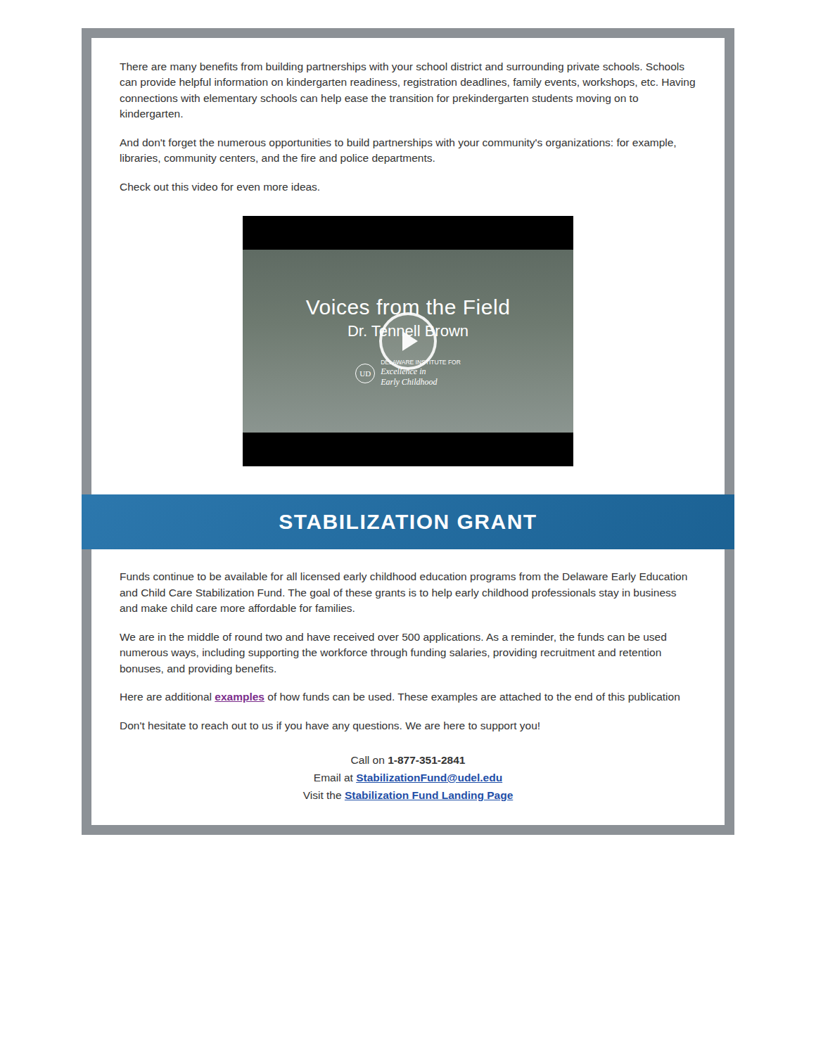There are many benefits from building partnerships with your school district and surrounding private schools. Schools can provide helpful information on kindergarten readiness, registration deadlines, family events, workshops, etc. Having connections with elementary schools can help ease the transition for prekindergarten students moving on to kindergarten.
And don't forget the numerous opportunities to build partnerships with your community's organizations: for example, libraries, community centers, and the fire and police departments.
Check out this video for even more ideas.
Voices from the Field
Dr. Tennell Brown
UD
DELAWARE INSTITUTE FOR
Excellence in
Early Childhood
STABILIZATION GRANT
Funds continue to be available for all licensed early childhood education programs from the Delaware Early Education and Child Care Stabilization Fund. The goal of these grants is to help early childhood professionals stay in business and make child care more affordable for families.
We are in the middle of round two and have received over 500 applications. As a reminder, the funds can be used numerous ways, including supporting the workforce through funding salaries, providing recruitment and retention bonuses, and providing benefits.
Here are additional examples of how funds can be used. These examples are attached to the end of this publication
Don't hesitate to reach out to us if you have any questions. We are here to support you!
Call on 1-877-351-2841
Email at StabilizationFund@udel.edu
Visit the Stabilization Fund Landing Page